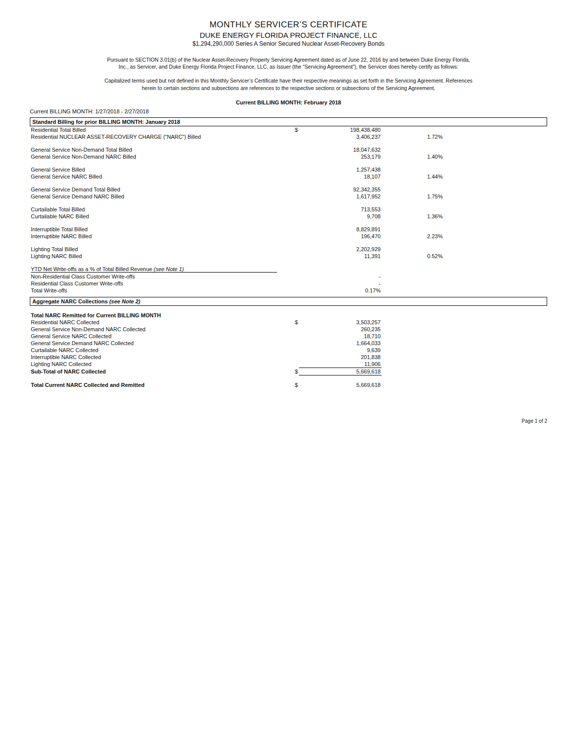MONTHLY SERVICER’S CERTIFICATE
DUKE ENERGY FLORIDA PROJECT FINANCE, LLC
$1,294,290,000 Series A Senior Secured Nuclear Asset-Recovery Bonds
Pursuant to SECTION 3.01(b) of the Nuclear Asset-Recovery Property Servicing Agreement dated as of June 22, 2016 by and between Duke Energy Florida, Inc., as Servicer, and Duke Energy Florida Project Finance, LLC, as Issuer (the “Servicing Agreement”), the Servicer does hereby certify as follows:
Capitalized terms used but not defined in this Monthly Servicer’s Certificate have their respective meanings as set forth in the Servicing Agreement. References herein to certain sections and subsections are references to the respective sections or subsections of the Servicing Agreement.
Current BILLING MONTH: February 2018
Current BILLING MONTH: 1/27/2018 - 2/27/2018
Standard Billing for prior BILLING MONTH: January 2018
| Residential Total Billed | $ | 198,438,480 | | |
| Residential NUCLEAR ASSET-RECOVERY CHARGE (“NARC”) Billed | | 3,406,237 | 1.72% | |
| General Service Non-Demand Total Billed | | 18,047,632 | | |
| General Service Non-Demand NARC Billed | | 253,179 | 1.40% | |
| General Service Billed | | 1,257,438 | | |
| General Service NARC Billed | | 18,107 | 1.44% | |
| General Service Demand Total Billed | | 92,342,355 | | |
| General Service Demand NARC Billed | | 1,617,952 | 1.75% | |
| Curtailable Total Billed | | 713,553 | | |
| Curtailable NARC Billed | | 9,708 | 1.36% | |
| Interruptible Total Billed | | 8,829,891 | | |
| Interruptible NARC Billed | | 196,470 | 2.23% | |
| Lighting Total Billed | | 2,202,929 | | |
| Lighting NARC Billed | | 11,391 | 0.52% | |
| YTD Net Write-offs as a % of Total Billed Revenue (see Note 1) | | | | |
| Non-Residential Class Customer Write-offs | | - | | |
| Residential Class Customer Write-offs | | - | | |
| Total Write-offs | | 0.17% | | |
Aggregate NARC Collections (see Note 2)
| Total NARC Remitted for Current BILLING MONTH | | | | |
| Residential NARC Collected | $ | 3,503,257 | | |
| General Service Non-Demand NARC Collected | | 260,235 | | |
| General Service NARC Collected | | 18,710 | | |
| General Service Demand NARC Collected | | 1,664,033 | | |
| Curtailable NARC Collected | | 9,639 | | |
| Interruptible NARC Collected | | 201,838 | | |
| Lighting NARC Collected | | 11,906 | | |
| Sub-Total of NARC Collected | $ | 5,669,618 | | |
| Total Current NARC Collected and Remitted | $ | 5,669,618 | | |
Page 1 of 2